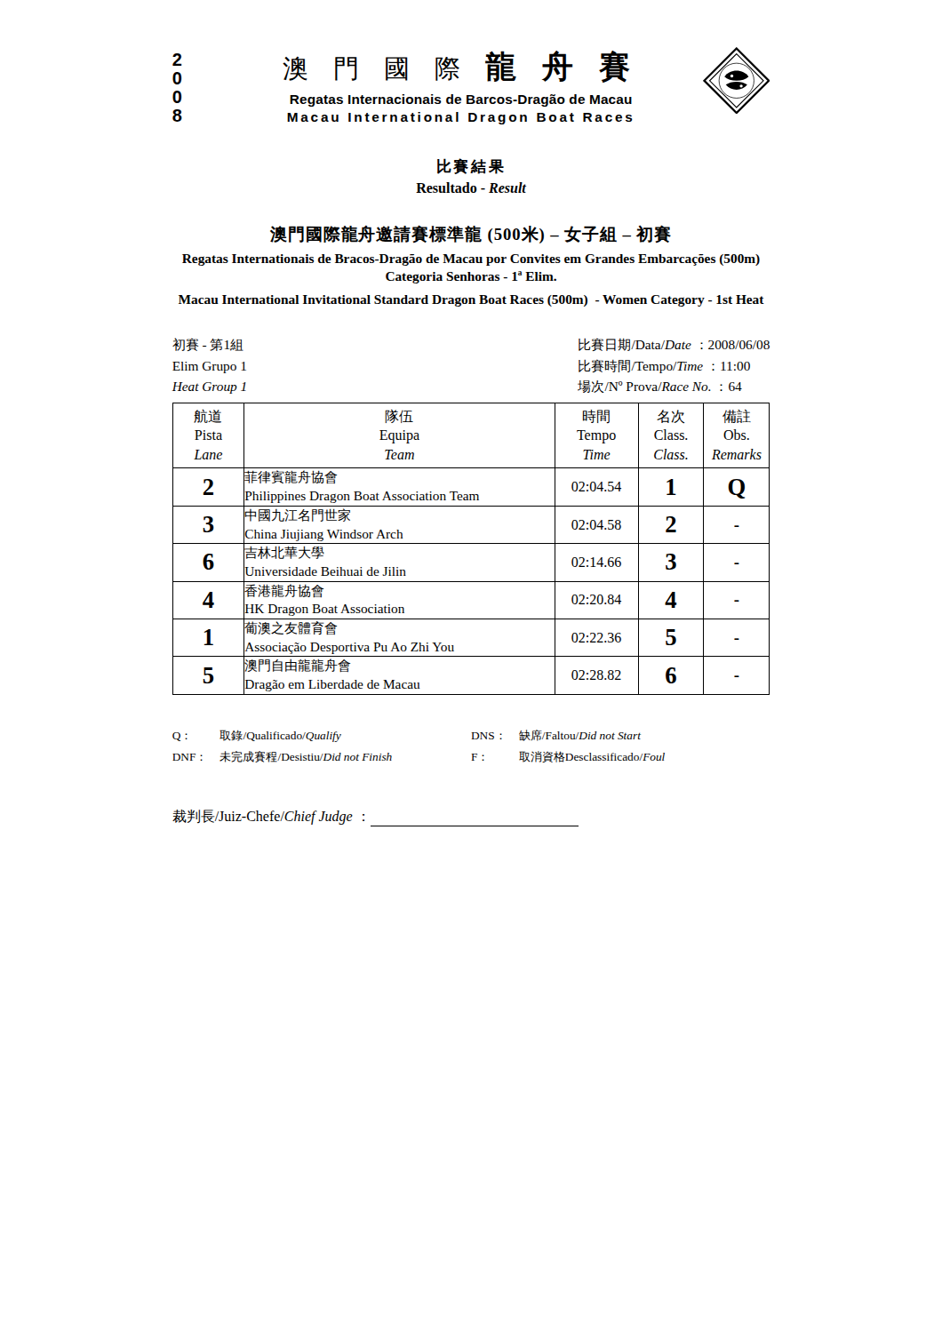2
0
0
8
澳 門 國 際 龍 舟 賽
Regatas Internacionais de Barcos-Dragão de Macau
Macau International Dragon Boat Races
比賽結果
Resultado - Result
澳門國際龍舟邀請賽標準龍 (500米) – 女子組 – 初賽
Regatas Internationais de Bracos-Dragão de Macau por Convites em Grandes Embarcações (500m) Categoria Senhoras - 1ª Elim.
Macau International Invitational Standard Dragon Boat Races (500m) - Women Category - 1st Heat
初賽 - 第1組
Elim Grupo 1
Heat Group 1
比賽日期/Data/Date ：2008/06/08
比賽時間/Tempo/Time ：11:00
場次/Nº Prova/Race No. ：64
| 航道 Pista Lane | 隊伍 Equipa Team | 時間 Tempo Time | 名次 Class. Class. | 備註 Obs. Remarks |
| --- | --- | --- | --- | --- |
| 2 | 菲律賓龍舟協會 Philippines Dragon Boat Association Team | 02:04.54 | 1 | Q |
| 3 | 中國九江名門世家 China Jiujiang Windsor Arch | 02:04.58 | 2 | - |
| 6 | 吉林北華大學 Universidade Beihuai de Jilin | 02:14.66 | 3 | - |
| 4 | 香港龍舟協會 HK Dragon Boat Association | 02:20.84 | 4 | - |
| 1 | 葡澳之友體育會 Associação Desportiva Pu Ao Zhi You | 02:22.36 | 5 | - |
| 5 | 澳門自由龍龍舟會 Dragão em Liberdade de Macau | 02:28.82 | 6 | - |
| Q： | 取錄/Qualificado/ Qualify | DNS： | 缺席/Faltou/ Did not Start |
| DNF： | 未完成賽程/Desistiu/ Did not Finish | F： | 取消資格Desclassificado/ Foul |
裁判長/Juiz-Chefe/Chief Judge ：